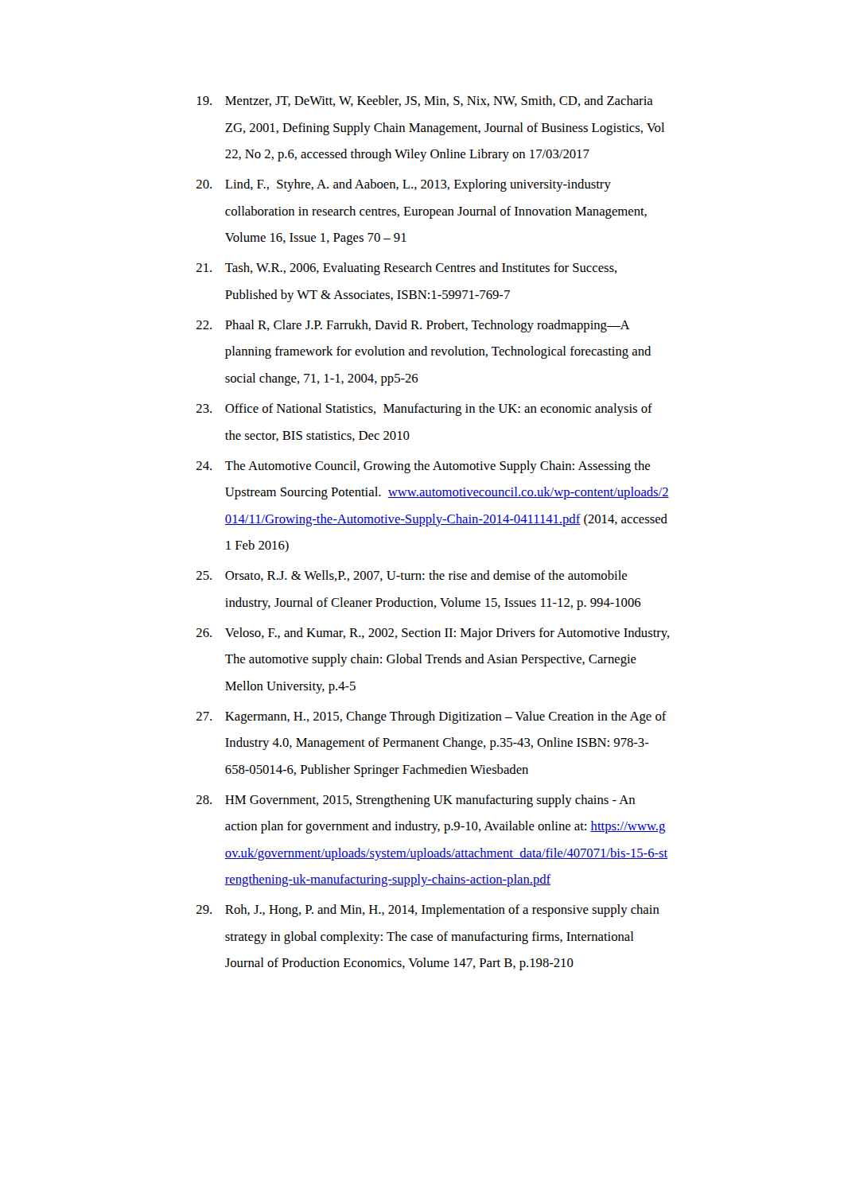Mentzer, JT, DeWitt, W, Keebler, JS, Min, S, Nix, NW, Smith, CD, and Zacharia ZG, 2001, Defining Supply Chain Management, Journal of Business Logistics, Vol 22, No 2, p.6, accessed through Wiley Online Library on 17/03/2017
Lind, F., Styhre, A. and Aaboen, L., 2013, Exploring university-industry collaboration in research centres, European Journal of Innovation Management, Volume 16, Issue 1, Pages 70 – 91
Tash, W.R., 2006, Evaluating Research Centres and Institutes for Success, Published by WT & Associates, ISBN:1-59971-769-7
Phaal R, Clare J.P. Farrukh, David R. Probert, Technology roadmapping—A planning framework for evolution and revolution, Technological forecasting and social change, 71, 1-1, 2004, pp5-26
Office of National Statistics, Manufacturing in the UK: an economic analysis of the sector, BIS statistics, Dec 2010
The Automotive Council, Growing the Automotive Supply Chain: Assessing the Upstream Sourcing Potential. www.automotivecouncil.co.uk/wp-content/uploads/2014/11/Growing-the-Automotive-Supply-Chain-2014-0411141.pdf (2014, accessed 1 Feb 2016)
Orsato, R.J. & Wells,P., 2007, U-turn: the rise and demise of the automobile industry, Journal of Cleaner Production, Volume 15, Issues 11-12, p. 994-1006
Veloso, F., and Kumar, R., 2002, Section II: Major Drivers for Automotive Industry, The automotive supply chain: Global Trends and Asian Perspective, Carnegie Mellon University, p.4-5
Kagermann, H., 2015, Change Through Digitization – Value Creation in the Age of Industry 4.0, Management of Permanent Change, p.35-43, Online ISBN: 978-3-658-05014-6, Publisher Springer Fachmedien Wiesbaden
HM Government, 2015, Strengthening UK manufacturing supply chains - An action plan for government and industry, p.9-10, Available online at: https://www.gov.uk/government/uploads/system/uploads/attachment_data/file/407071/bis-15-6-strengthening-uk-manufacturing-supply-chains-action-plan.pdf
Roh, J., Hong, P. and Min, H., 2014, Implementation of a responsive supply chain strategy in global complexity: The case of manufacturing firms, International Journal of Production Economics, Volume 147, Part B, p.198-210